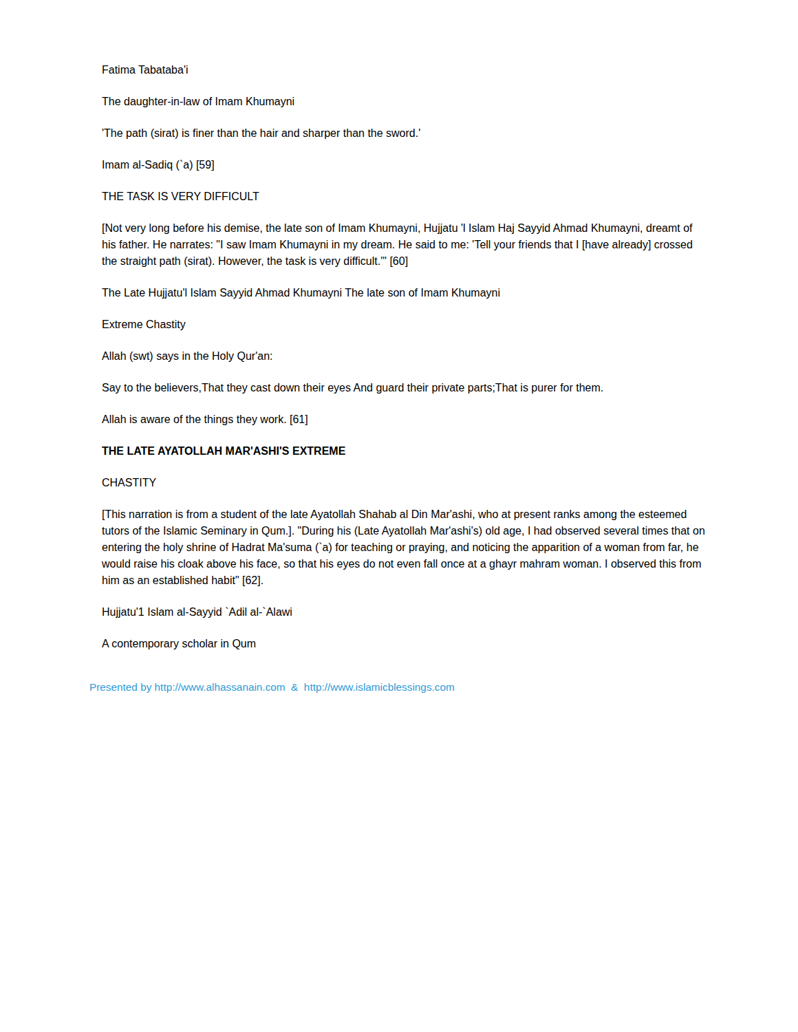Fatima Tabataba'i
The daughter-in-law of Imam Khumayni
'The path (sirat) is finer than the hair and sharper than the sword.'
Imam al-Sadiq (`a) [59]
THE TASK IS VERY DIFFICULT
[Not very long before his demise, the late son of Imam Khumayni, Hujjatu 'l Islam Haj Sayyid Ahmad Khumayni, dreamt of his father. He narrates: "I saw Imam Khumayni in my dream. He said to me: 'Tell your friends that I [have already] crossed the straight path (sirat). However, the task is very difficult.'" [60]
The Late Hujjatu'l Islam Sayyid Ahmad Khumayni The late son of Imam Khumayni
Extreme Chastity
Allah (swt) says in the Holy Qur'an:
Say to the believers,That they cast down their eyes And guard their private parts;That is purer for them.
Allah is aware of the things they work. [61]
THE LATE AYATOLLAH MAR'ASHI'S EXTREME
CHASTITY
[This narration is from a student of the late Ayatollah Shahab al Din Mar'ashi, who at present ranks among the esteemed tutors of the Islamic Seminary in Qum.]. "During his (Late Ayatollah Mar'ashi's) old age, I had observed several times that on entering the holy shrine of Hadrat Ma'suma (`a) for teaching or praying, and noticing the apparition of a woman from far, he would raise his cloak above his face, so that his eyes do not even fall once at a ghayr mahram woman. I observed this from him as an established habit" [62].
Hujjatu'1 Islam al-Sayyid `Adil al-`Alawi
A contemporary scholar in Qum
Presented by http://www.alhassanain.com & http://www.islamicblessings.com